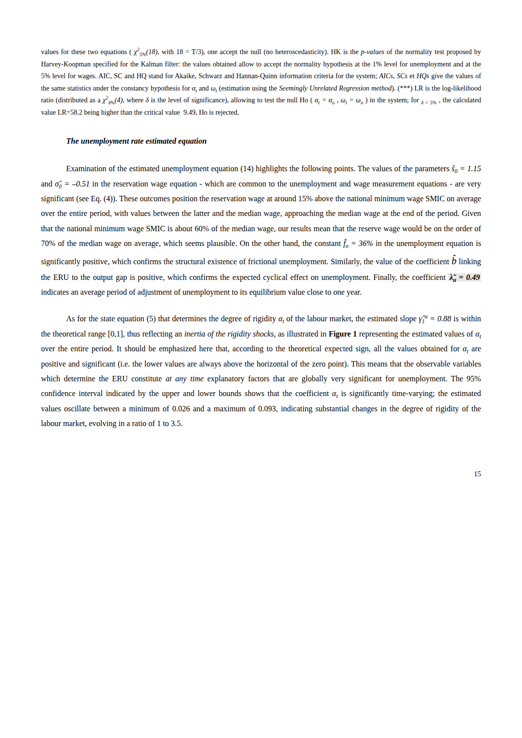values for these two equations ( χ25%(18), with 18 = T/3), one accept the null (no heteroscedasticity). HK is the p-values of the normality test proposed by Harvey-Koopman specified for the Kalman filter: the values obtained allow to accept the normality hypothesis at the 1% level for unemployment and at the 5% level for wages. AIC, SC and HQ stand for Akaike, Schwarz and Hannan-Quinn information criteria for the system; AICs, SCs et HQs give the values of the same statistics under the constancy hypothesis for αt and ωt (estimation using the Seemingly Unrelated Regression method). (***) LR is the log-likelihood ratio (distributed as a χ2δ%(4), where δ is the level of significance), allowing to test the null Ho ( αt = αo , ωt = ωo ) in the system; for δ = 5% , the calculated value LR=58.2 being higher than the critical value 9.49, Ho is rejected.
The unemployment rate estimated equation
Examination of the estimated unemployment equation (14) highlights the following points. The values of the parameters ŝ0 = 1.15 and σ̂0 = –0.51 in the reservation wage equation - which are common to the unemployment and wage measurement equations - are very significant (see Eq. (4)). These outcomes position the reservation wage at around 15% above the national minimum wage SMIC on average over the entire period, with values between the latter and the median wage, approaching the median wage at the end of the period. Given that the national minimum wage SMIC is about 60% of the median wage, our results mean that the reserve wage would be on the order of 70% of the median wage on average, which seems plausible. On the other hand, the constant f̂o = 36% in the unemployment equation is significantly positive, which confirms the structural existence of frictional unemployment. Similarly, the value of the coefficient b̂ linking the ERU to the output gap is positive, which confirms the expected cyclical effect on unemployment. Finally, the coefficient λ̃u = 0.49 indicates an average period of adjustment of unemployment to its equilibrium value close to one year.
As for the state equation (5) that determines the degree of rigidity αt of the labour market, the estimated slope γ̂1u = 0.88 is within the theoretical range [0,1], thus reflecting an inertia of the rigidity shocks, as illustrated in Figure 1 representing the estimated values of αt over the entire period. It should be emphasized here that, according to the theoretical expected sign, all the values obtained for αt are positive and significant (i.e. the lower values are always above the horizontal of the zero point). This means that the observable variables which determine the ERU constitute at any time explanatory factors that are globally very significant for unemployment. The 95% confidence interval indicated by the upper and lower bounds shows that the coefficient αt is significantly time-varying; the estimated values oscillate between a minimum of 0.026 and a maximum of 0.093, indicating substantial changes in the degree of rigidity of the labour market, evolving in a ratio of 1 to 3.5.
15